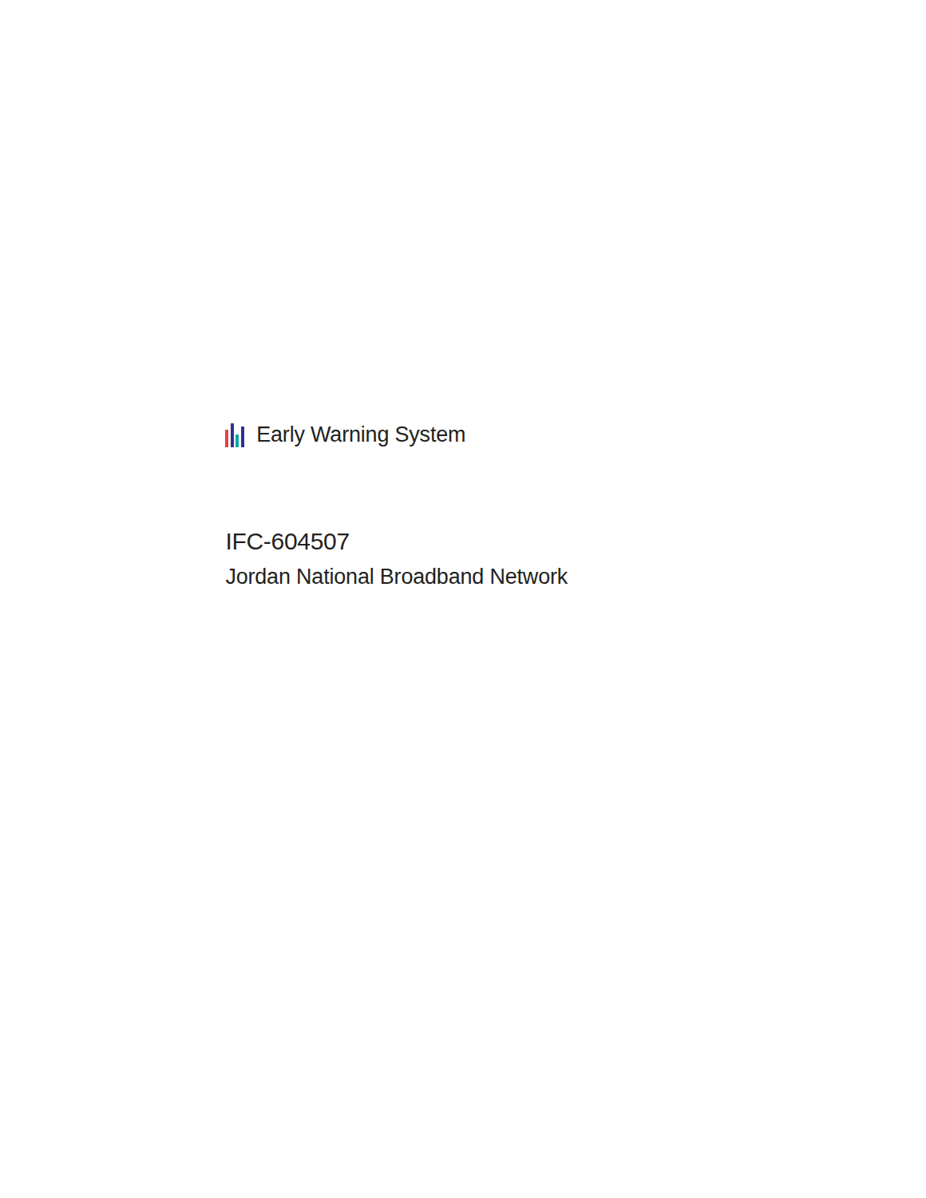Early Warning System
IFC-604507
Jordan National Broadband Network